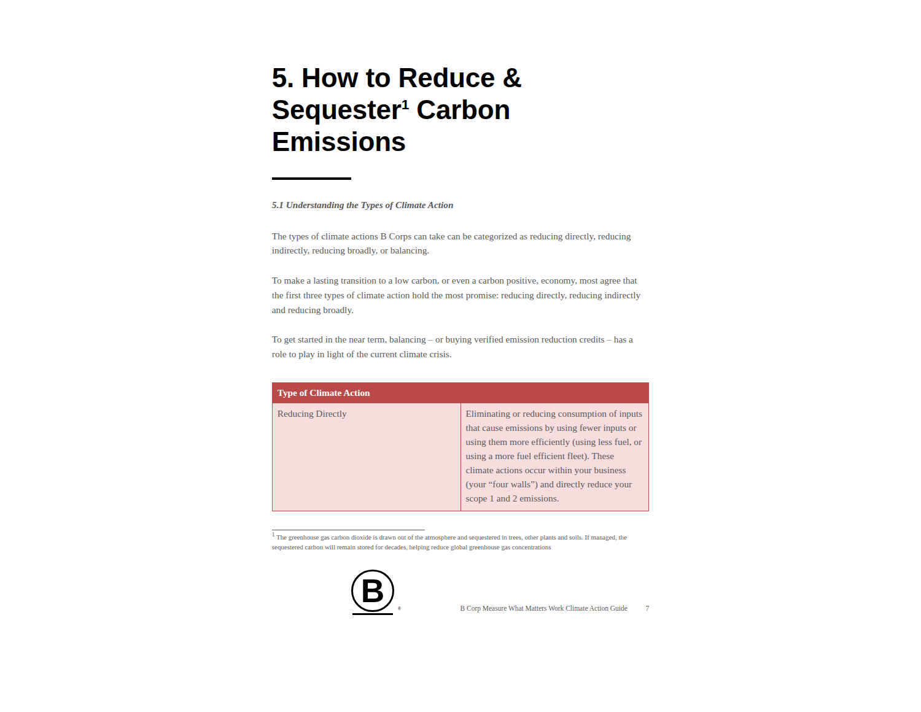5. How to Reduce & Sequester1 Carbon Emissions
5.1 Understanding the Types of Climate Action
The types of climate actions B Corps can take can be categorized as reducing directly, reducing indirectly, reducing broadly, or balancing.
To make a lasting transition to a low carbon, or even a carbon positive, economy, most agree that the first three types of climate action hold the most promise: reducing directly, reducing indirectly and reducing broadly.
To get started in the near term, balancing – or buying verified emission reduction credits – has a role to play in light of the current climate crisis.
| Type of Climate Action |
| --- |
| Reducing Directly | Eliminating or reducing consumption of inputs that cause emissions by using fewer inputs or using them more efficiently (using less fuel, or using a more fuel efficient fleet). These climate actions occur within your business (your “four walls”) and directly reduce your scope 1 and 2 emissions. |
1 The greenhouse gas carbon dioxide is drawn out of the atmosphere and sequestered in trees, other plants and soils. If managed, the sequestered carbon will remain stored for decades, helping reduce global greenhouse gas concentrations
B
®
B Corp Measure What Matters Work Climate Action Guide 7